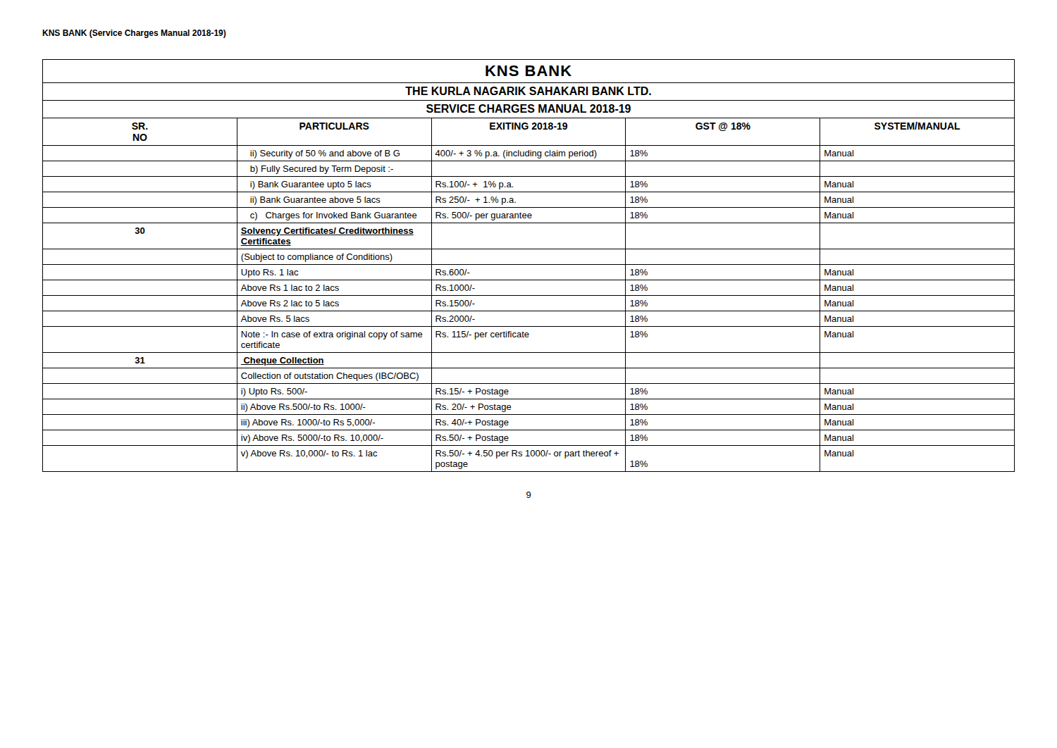KNS BANK (Service Charges Manual 2018-19)
| KNS BANK |
| THE KURLA NAGARIK SAHAKARI BANK LTD. |
| SERVICE CHARGES MANUAL 2018-19 |
| SR. NO | PARTICULARS | EXITING 2018-19 | GST @ 18% | SYSTEM/MANUAL |
| | ii) Security of 50 % and above of B G | 400/- + 3 % p.a. (including claim period) | 18% | Manual |
| | b) Fully Secured by Term Deposit :- | | | |
| | i) Bank Guarantee upto 5 lacs | Rs.100/- + 1% p.a. | 18% | Manual |
| | ii) Bank Guarantee above 5 lacs | Rs 250/- + 1.% p.a. | 18% | Manual |
| | c) Charges for Invoked Bank Guarantee | Rs. 500/- per guarantee | 18% | Manual |
| 30 | Solvency Certificates/ Creditworthiness Certificates | | | |
| | (Subject to compliance of Conditions) | | | |
| | Upto Rs. 1 lac | Rs.600/- | 18% | Manual |
| | Above Rs 1 lac to 2 lacs | Rs.1000/- | 18% | Manual |
| | Above Rs 2 lac to 5 lacs | Rs.1500/- | 18% | Manual |
| | Above Rs. 5 lacs | Rs.2000/- | 18% | Manual |
| | Note :- In case of extra original copy of same certificate | Rs. 115/- per certificate | 18% | Manual |
| 31 | Cheque Collection | | | |
| | Collection of outstation Cheques (IBC/OBC) | | | |
| | i) Upto Rs. 500/- | Rs.15/- + Postage | 18% | Manual |
| | ii) Above Rs.500/-to Rs. 1000/- | Rs. 20/- + Postage | 18% | Manual |
| | iii) Above Rs. 1000/-to Rs 5,000/- | Rs. 40/-+ Postage | 18% | Manual |
| | iv) Above Rs. 5000/-to Rs. 10,000/- | Rs.50/- + Postage | 18% | Manual |
| | v) Above Rs. 10,000/- to Rs. 1 lac | Rs.50/- + 4.50 per Rs 1000/- or part thereof + postage | 18% | Manual |
9